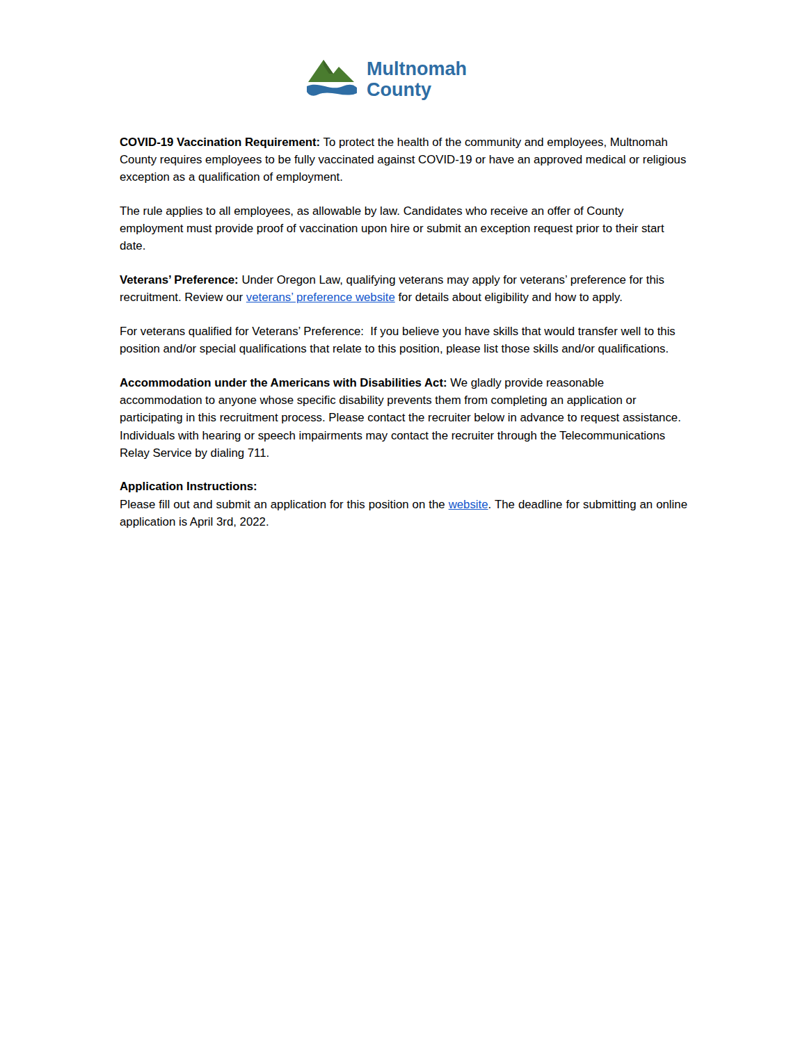Multnomah County
COVID-19 Vaccination Requirement: To protect the health of the community and employees, Multnomah County requires employees to be fully vaccinated against COVID-19 or have an approved medical or religious exception as a qualification of employment.
The rule applies to all employees, as allowable by law. Candidates who receive an offer of County employment must provide proof of vaccination upon hire or submit an exception request prior to their start date.
Veterans’ Preference: Under Oregon Law, qualifying veterans may apply for veterans’ preference for this recruitment. Review our veterans’ preference website for details about eligibility and how to apply.
For veterans qualified for Veterans’ Preference: If you believe you have skills that would transfer well to this position and/or special qualifications that relate to this position, please list those skills and/or qualifications.
Accommodation under the Americans with Disabilities Act: We gladly provide reasonable accommodation to anyone whose specific disability prevents them from completing an application or participating in this recruitment process. Please contact the recruiter below in advance to request assistance. Individuals with hearing or speech impairments may contact the recruiter through the Telecommunications Relay Service by dialing 711.
Application Instructions:
Please fill out and submit an application for this position on the website. The deadline for submitting an online application is April 3rd, 2022.